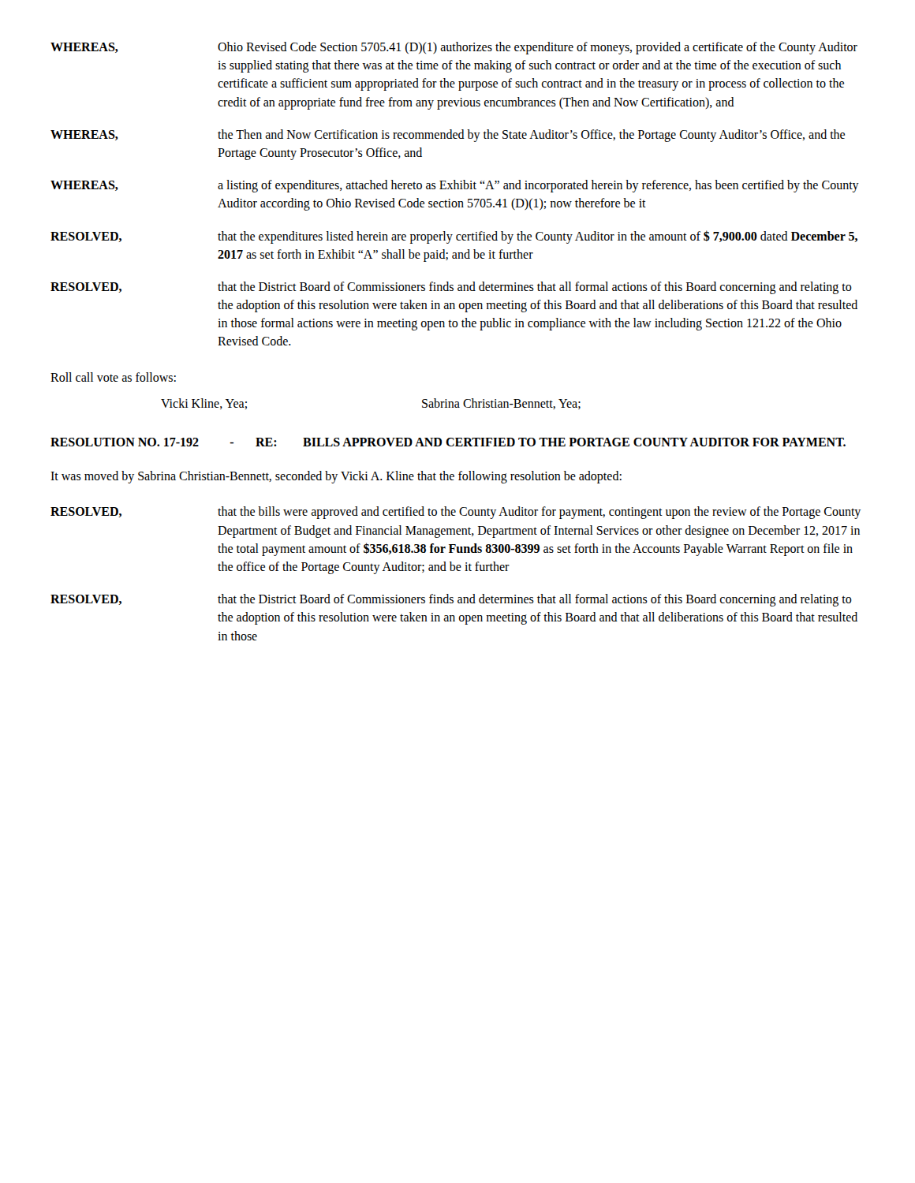WHEREAS,
Ohio Revised Code Section 5705.41 (D)(1) authorizes the expenditure of moneys, provided a certificate of the County Auditor is supplied stating that there was at the time of the making of such contract or order and at the time of the execution of such certificate a sufficient sum appropriated for the purpose of such contract and in the treasury or in process of collection to the credit of an appropriate fund free from any previous encumbrances (Then and Now Certification), and
WHEREAS,
the Then and Now Certification is recommended by the State Auditor’s Office, the Portage County Auditor’s Office, and the Portage County Prosecutor’s Office, and
WHEREAS,
a listing of expenditures, attached hereto as Exhibit “A” and incorporated herein by reference, has been certified by the County Auditor according to Ohio Revised Code section 5705.41 (D)(1); now therefore be it
RESOLVED,
that the expenditures listed herein are properly certified by the County Auditor in the amount of $ 7,900.00 dated December 5, 2017 as set forth in Exhibit “A” shall be paid; and be it further
RESOLVED,
that the District Board of Commissioners finds and determines that all formal actions of this Board concerning and relating to the adoption of this resolution were taken in an open meeting of this Board and that all deliberations of this Board that resulted in those formal actions were in meeting open to the public in compliance with the law including Section 121.22 of the Ohio Revised Code.
Roll call vote as follows:
Vicki Kline, Yea;
Sabrina Christian-Bennett, Yea;
RESOLUTION NO. 17-192
-
RE:
BILLS APPROVED AND CERTIFIED TO THE PORTAGE COUNTY AUDITOR FOR PAYMENT.
It was moved by Sabrina Christian-Bennett, seconded by Vicki A. Kline that the following resolution be adopted:
RESOLVED,
that the bills were approved and certified to the County Auditor for payment, contingent upon the review of the Portage County Department of Budget and Financial Management, Department of Internal Services or other designee on December 12, 2017 in the total payment amount of $356,618.38 for Funds 8300-8399 as set forth in the Accounts Payable Warrant Report on file in the office of the Portage County Auditor; and be it further
RESOLVED,
that the District Board of Commissioners finds and determines that all formal actions of this Board concerning and relating to the adoption of this resolution were taken in an open meeting of this Board and that all deliberations of this Board that resulted in those